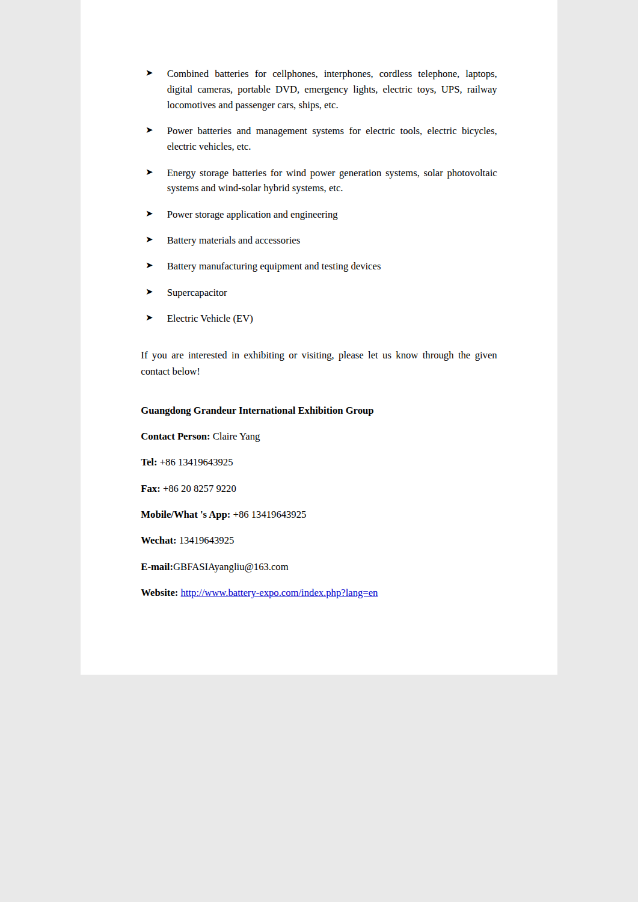Combined batteries for cellphones, interphones, cordless telephone, laptops, digital cameras, portable DVD, emergency lights, electric toys, UPS, railway locomotives and passenger cars, ships, etc.
Power batteries and management systems for electric tools, electric bicycles, electric vehicles, etc.
Energy storage batteries for wind power generation systems, solar photovoltaic systems and wind-solar hybrid systems, etc.
Power storage application and engineering
Battery materials and accessories
Battery manufacturing equipment and testing devices
Supercapacitor
Electric Vehicle (EV)
If you are interested in exhibiting or visiting, please let us know through the given contact below!
Guangdong Grandeur International Exhibition Group
Contact Person: Claire Yang
Tel: +86 13419643925
Fax: +86 20 8257 9220
Mobile/What 's App: +86 13419643925
Wechat: 13419643925
E-mail: GBFASIAyangliu@163.com
Website: http://www.battery-expo.com/index.php?lang=en